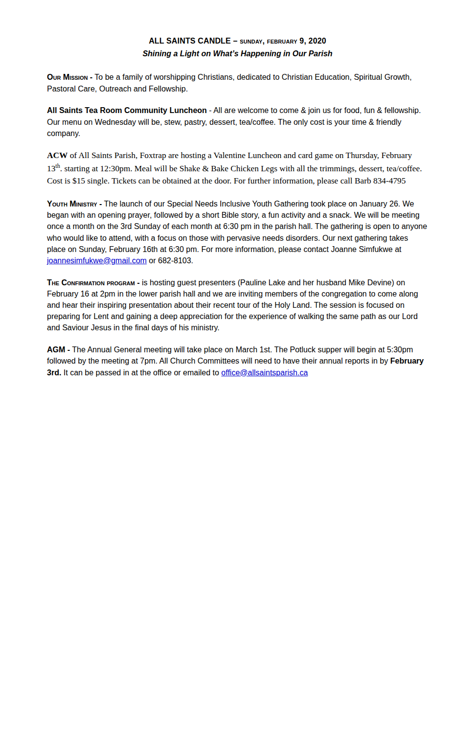ALL SAINTS CANDLE – Sunday, February 9, 2020
Shining a Light on What’s Happening in Our Parish
Our Mission - To be a family of worshipping Christians, dedicated to Christian Education, Spiritual Growth, Pastoral Care, Outreach and Fellowship.
All Saints Tea Room Community Luncheon - All are welcome to come & join us for food, fun & fellowship. Our menu on Wednesday will be, stew, pastry, dessert, tea/coffee. The only cost is your time & friendly company.
ACW of All Saints Parish, Foxtrap are hosting a Valentine Luncheon and card game on Thursday, February 13th. starting at 12:30pm. Meal will be Shake & Bake Chicken Legs with all the trimmings, dessert, tea/coffee. Cost is $15 single. Tickets can be obtained at the door. For further information, please call Barb 834-4795
Youth Ministry - The launch of our Special Needs Inclusive Youth Gathering took place on January 26. We began with an opening prayer, followed by a short Bible story, a fun activity and a snack. We will be meeting once a month on the 3rd Sunday of each month at 6:30 pm in the parish hall. The gathering is open to anyone who would like to attend, with a focus on those with pervasive needs disorders. Our next gathering takes place on Sunday, February 16th at 6:30 pm. For more information, please contact Joanne Simfukwe at joannesimfukwe@gmail.com or 682-8103.
The Confirmation program - is hosting guest presenters (Pauline Lake and her husband Mike Devine) on February 16 at 2pm in the lower parish hall and we are inviting members of the congregation to come along and hear their inspiring presentation about their recent tour of the Holy Land. The session is focused on preparing for Lent and gaining a deep appreciation for the experience of walking the same path as our Lord and Saviour Jesus in the final days of his ministry.
AGM - The Annual General meeting will take place on March 1st. The Potluck supper will begin at 5:30pm followed by the meeting at 7pm. All Church Committees will need to have their annual reports in by February 3rd. It can be passed in at the office or emailed to office@allsaintsparish.ca